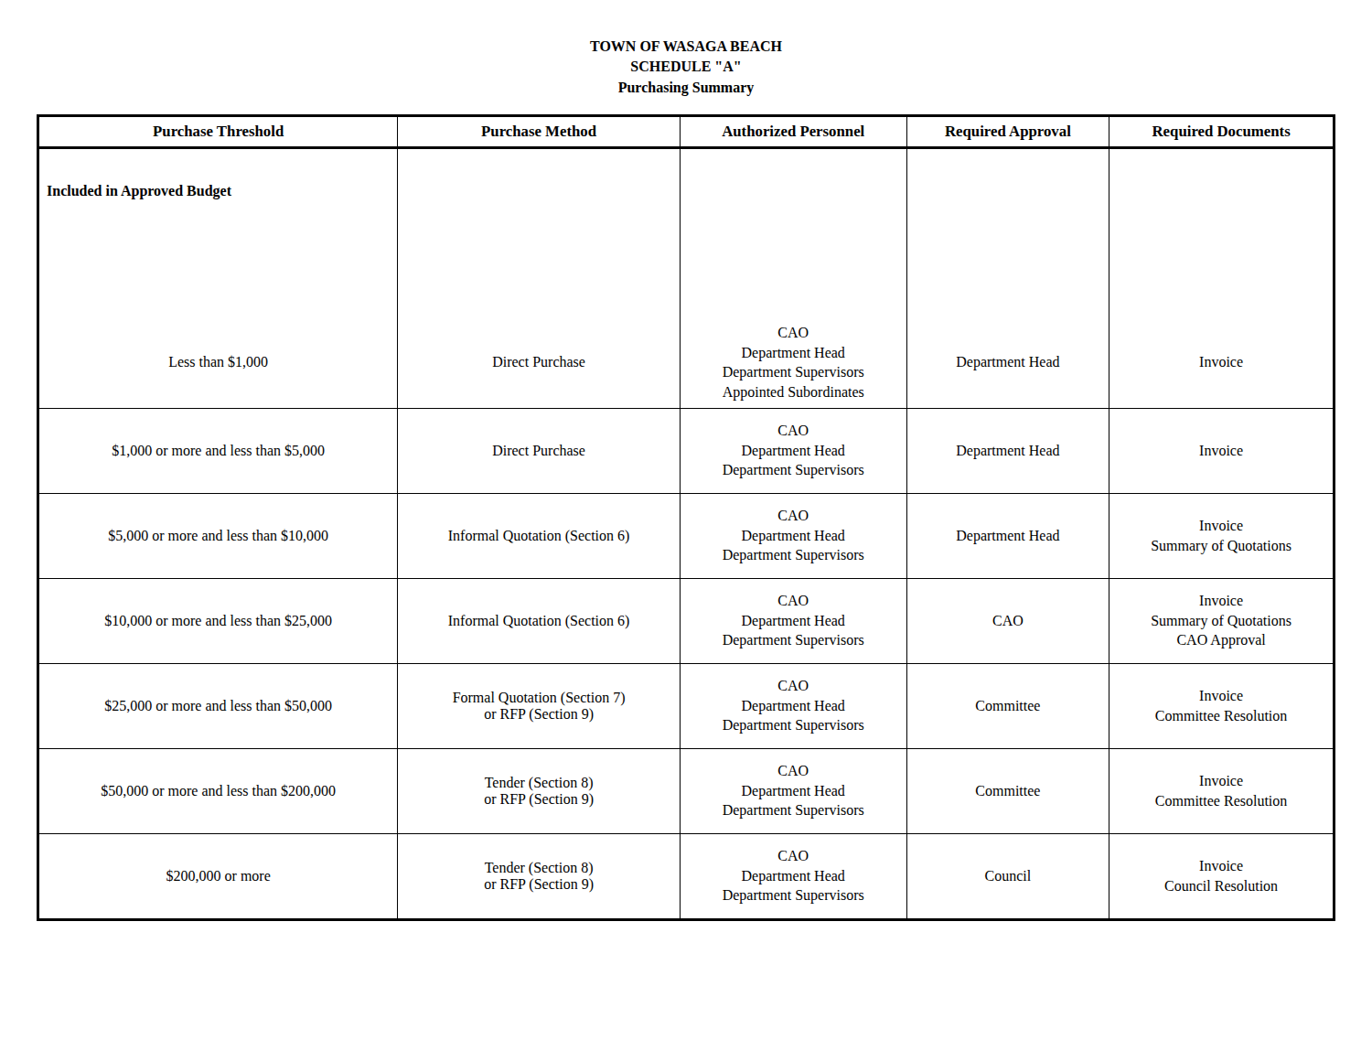TOWN OF WASAGA BEACH
SCHEDULE "A"
Purchasing Summary
| Purchase Threshold | Purchase Method | Authorized Personnel | Required Approval | Required Documents |
| --- | --- | --- | --- | --- |
| Included in Approved Budget | | | | |
| Less than $1,000 | Direct Purchase | CAO Department Head Department Supervisors Appointed Subordinates | Department Head | Invoice |
| $1,000 or more and less than $5,000 | Direct Purchase | CAO Department Head Department Supervisors | Department Head | Invoice |
| $5,000 or more and less than $10,000 | Informal Quotation (Section 6) | CAO Department Head Department Supervisors | Department Head | Invoice Summary of Quotations |
| $10,000 or more and less than $25,000 | Informal Quotation (Section 6) | CAO Department Head Department Supervisors | CAO | Invoice Summary of Quotations CAO Approval |
| $25,000 or more and less than $50,000 | Formal Quotation (Section 7) or RFP (Section 9) | CAO Department Head Department Supervisors | Committee | Invoice Committee Resolution |
| $50,000 or more and less than $200,000 | Tender (Section 8) or RFP (Section 9) | CAO Department Head Department Supervisors | Committee | Invoice Committee Resolution |
| $200,000 or more | Tender (Section 8) or RFP (Section 9) | CAO Department Head Department Supervisors | Council | Invoice Council Resolution |